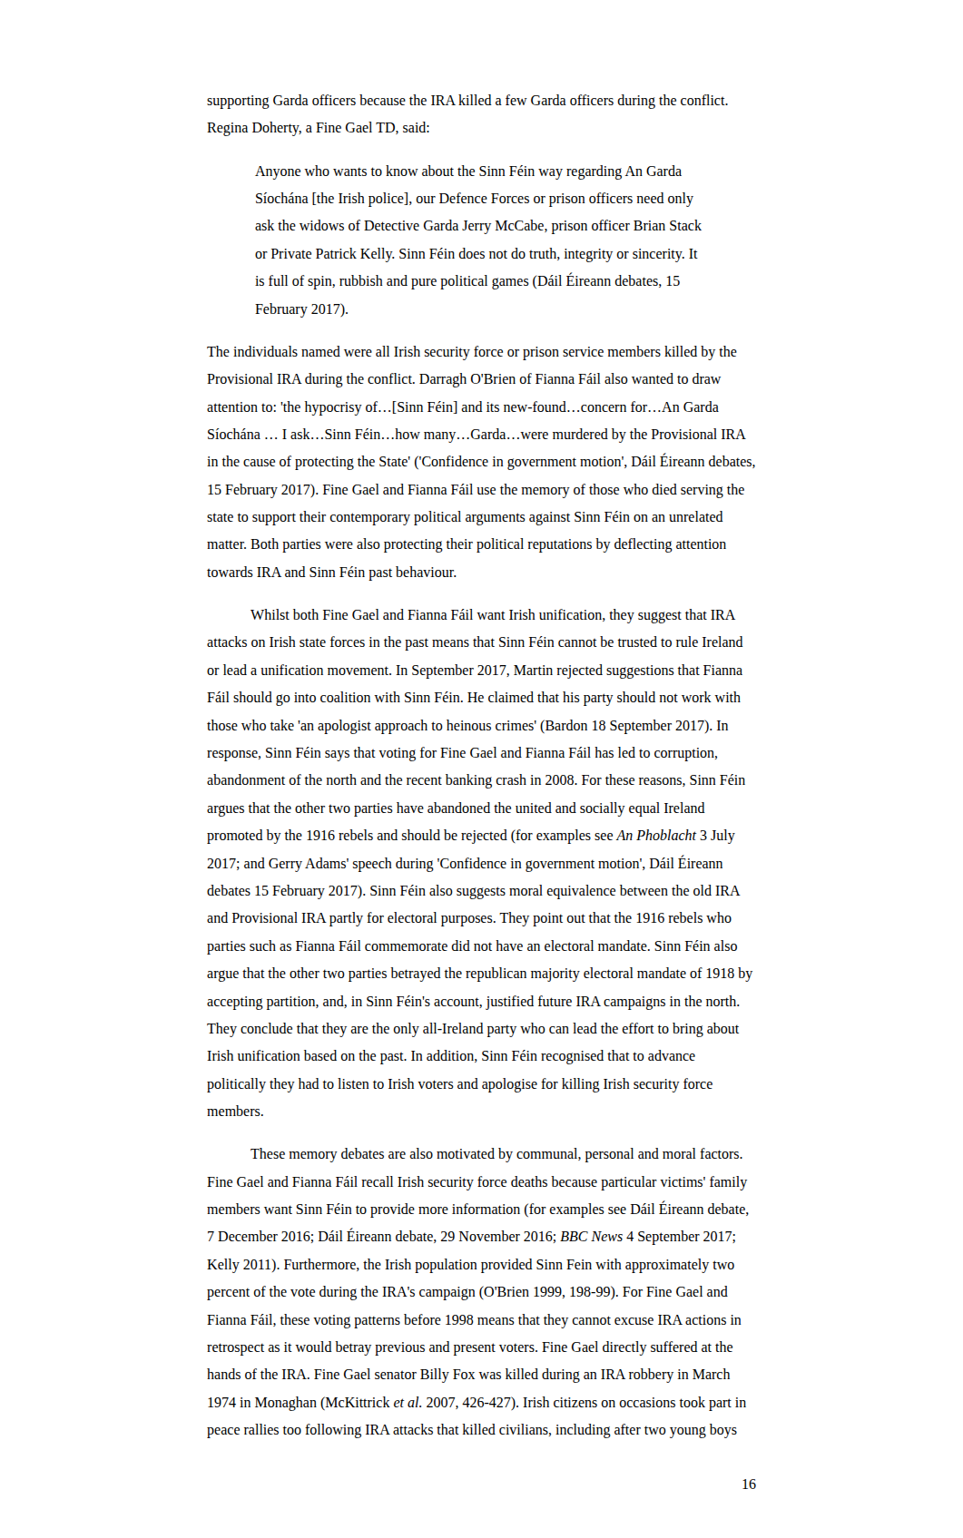supporting Garda officers because the IRA killed a few Garda officers during the conflict. Regina Doherty, a Fine Gael TD, said:
Anyone who wants to know about the Sinn Féin way regarding An Garda Síochána [the Irish police], our Defence Forces or prison officers need only ask the widows of Detective Garda Jerry McCabe, prison officer Brian Stack or Private Patrick Kelly. Sinn Féin does not do truth, integrity or sincerity. It is full of spin, rubbish and pure political games (Dáil Éireann debates, 15 February 2017).
The individuals named were all Irish security force or prison service members killed by the Provisional IRA during the conflict. Darragh O'Brien of Fianna Fáil also wanted to draw attention to: 'the hypocrisy of…[Sinn Féin] and its new-found…concern for…An Garda Síochána … I ask…Sinn Féin…how many…Garda…were murdered by the Provisional IRA in the cause of protecting the State' ('Confidence in government motion', Dáil Éireann debates, 15 February 2017). Fine Gael and Fianna Fáil use the memory of those who died serving the state to support their contemporary political arguments against Sinn Féin on an unrelated matter. Both parties were also protecting their political reputations by deflecting attention towards IRA and Sinn Féin past behaviour.
Whilst both Fine Gael and Fianna Fáil want Irish unification, they suggest that IRA attacks on Irish state forces in the past means that Sinn Féin cannot be trusted to rule Ireland or lead a unification movement. In September 2017, Martin rejected suggestions that Fianna Fáil should go into coalition with Sinn Féin. He claimed that his party should not work with those who take 'an apologist approach to heinous crimes' (Bardon 18 September 2017). In response, Sinn Féin says that voting for Fine Gael and Fianna Fáil has led to corruption, abandonment of the north and the recent banking crash in 2008. For these reasons, Sinn Féin argues that the other two parties have abandoned the united and socially equal Ireland promoted by the 1916 rebels and should be rejected (for examples see An Phoblacht 3 July 2017; and Gerry Adams' speech during 'Confidence in government motion', Dáil Éireann debates 15 February 2017). Sinn Féin also suggests moral equivalence between the old IRA and Provisional IRA partly for electoral purposes. They point out that the 1916 rebels who parties such as Fianna Fáil commemorate did not have an electoral mandate. Sinn Féin also argue that the other two parties betrayed the republican majority electoral mandate of 1918 by accepting partition, and, in Sinn Féin's account, justified future IRA campaigns in the north. They conclude that they are the only all-Ireland party who can lead the effort to bring about Irish unification based on the past. In addition, Sinn Féin recognised that to advance politically they had to listen to Irish voters and apologise for killing Irish security force members.
These memory debates are also motivated by communal, personal and moral factors. Fine Gael and Fianna Fáil recall Irish security force deaths because particular victims' family members want Sinn Féin to provide more information (for examples see Dáil Éireann debate, 7 December 2016; Dáil Éireann debate, 29 November 2016; BBC News 4 September 2017; Kelly 2011). Furthermore, the Irish population provided Sinn Fein with approximately two percent of the vote during the IRA's campaign (O'Brien 1999, 198-99). For Fine Gael and Fianna Fáil, these voting patterns before 1998 means that they cannot excuse IRA actions in retrospect as it would betray previous and present voters. Fine Gael directly suffered at the hands of the IRA. Fine Gael senator Billy Fox was killed during an IRA robbery in March 1974 in Monaghan (McKittrick et al. 2007, 426-427). Irish citizens on occasions took part in peace rallies too following IRA attacks that killed civilians, including after two young boys
16